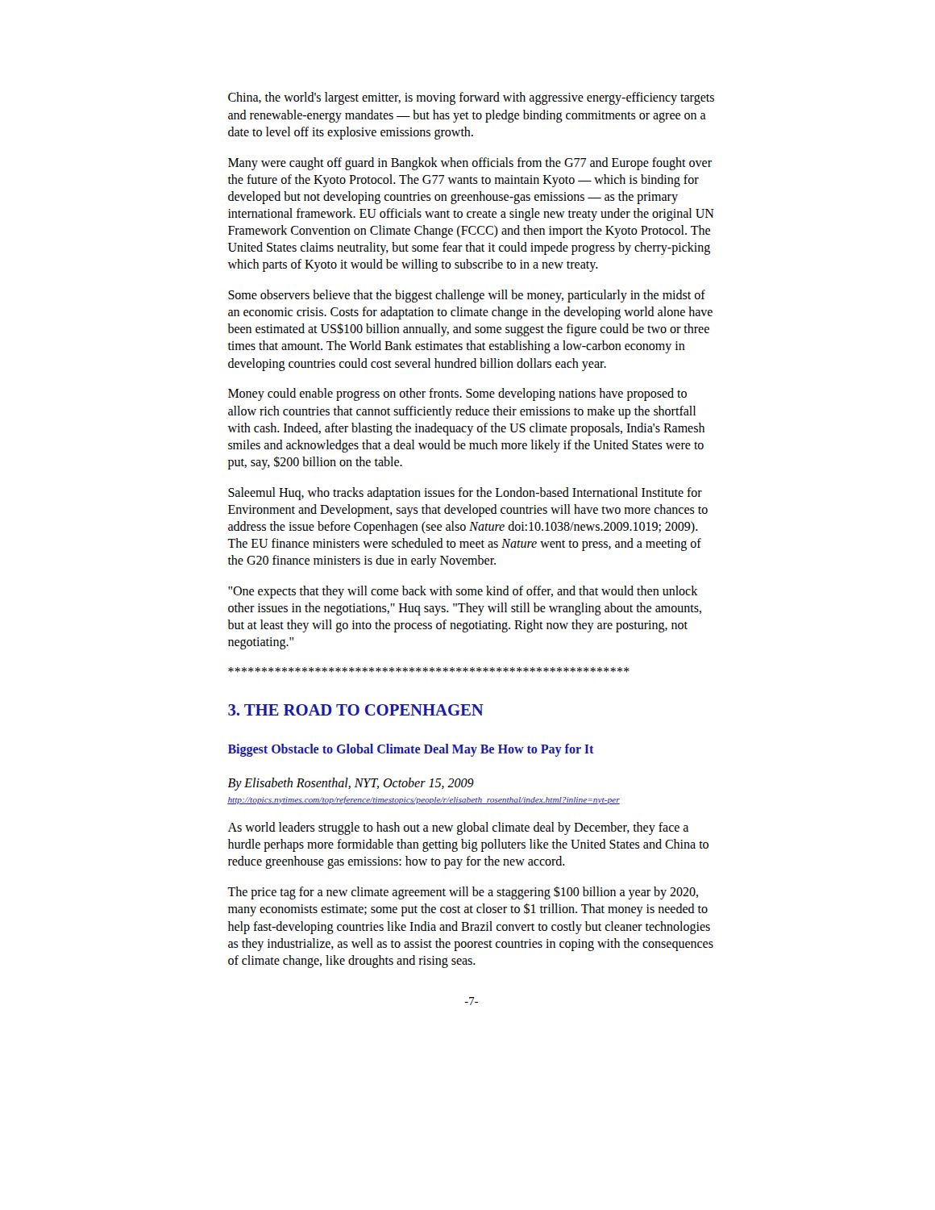China, the world's largest emitter, is moving forward with aggressive energy-efficiency targets and renewable-energy mandates — but has yet to pledge binding commitments or agree on a date to level off its explosive emissions growth.
Many were caught off guard in Bangkok when officials from the G77 and Europe fought over the future of the Kyoto Protocol. The G77 wants to maintain Kyoto — which is binding for developed but not developing countries on greenhouse-gas emissions — as the primary international framework. EU officials want to create a single new treaty under the original UN Framework Convention on Climate Change (FCCC) and then import the Kyoto Protocol. The United States claims neutrality, but some fear that it could impede progress by cherry-picking which parts of Kyoto it would be willing to subscribe to in a new treaty.
Some observers believe that the biggest challenge will be money, particularly in the midst of an economic crisis. Costs for adaptation to climate change in the developing world alone have been estimated at US$100 billion annually, and some suggest the figure could be two or three times that amount. The World Bank estimates that establishing a low-carbon economy in developing countries could cost several hundred billion dollars each year.
Money could enable progress on other fronts. Some developing nations have proposed to allow rich countries that cannot sufficiently reduce their emissions to make up the shortfall with cash. Indeed, after blasting the inadequacy of the US climate proposals, India's Ramesh smiles and acknowledges that a deal would be much more likely if the United States were to put, say, $200 billion on the table.
Saleemul Huq, who tracks adaptation issues for the London-based International Institute for Environment and Development, says that developed countries will have two more chances to address the issue before Copenhagen (see also Nature doi:10.1038/news.2009.1019; 2009). The EU finance ministers were scheduled to meet as Nature went to press, and a meeting of the G20 finance ministers is due in early November.
"One expects that they will come back with some kind of offer, and that would then unlock other issues in the negotiations," Huq says. "They will still be wrangling about the amounts, but at least they will go into the process of negotiating. Right now they are posturing, not negotiating."
************************************************************
3. THE ROAD TO COPENHAGEN
Biggest Obstacle to Global Climate Deal May Be How to Pay for It
By Elisabeth Rosenthal, NYT, October 15, 2009
http://topics.nytimes.com/top/reference/timestopics/people/r/elisabeth_rosenthal/index.html?inline=nyt-per
As world leaders struggle to hash out a new global climate deal by December, they face a hurdle perhaps more formidable than getting big polluters like the United States and China to reduce greenhouse gas emissions: how to pay for the new accord.
The price tag for a new climate agreement will be a staggering $100 billion a year by 2020, many economists estimate; some put the cost at closer to $1 trillion. That money is needed to help fast-developing countries like India and Brazil convert to costly but cleaner technologies as they industrialize, as well as to assist the poorest countries in coping with the consequences of climate change, like droughts and rising seas.
-7-